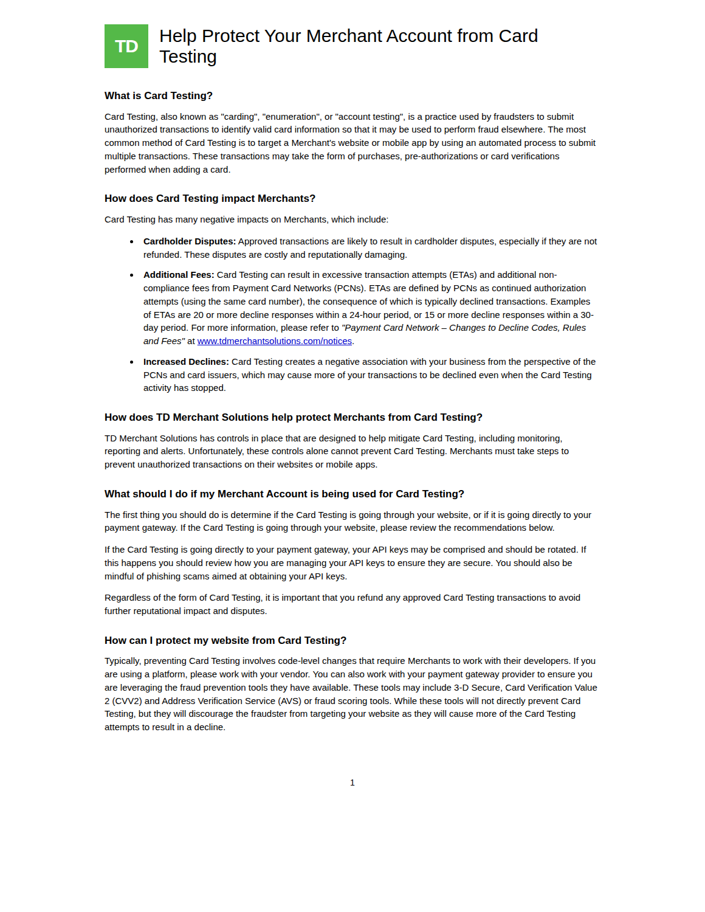TD
Help Protect Your Merchant Account from Card Testing
What is Card Testing?
Card Testing, also known as "carding", "enumeration", or "account testing", is a practice used by fraudsters to submit unauthorized transactions to identify valid card information so that it may be used to perform fraud elsewhere. The most common method of Card Testing is to target a Merchant's website or mobile app by using an automated process to submit multiple transactions. These transactions may take the form of purchases, pre-authorizations or card verifications performed when adding a card.
How does Card Testing impact Merchants?
Card Testing has many negative impacts on Merchants, which include:
Cardholder Disputes: Approved transactions are likely to result in cardholder disputes, especially if they are not refunded. These disputes are costly and reputationally damaging.
Additional Fees: Card Testing can result in excessive transaction attempts (ETAs) and additional non-compliance fees from Payment Card Networks (PCNs). ETAs are defined by PCNs as continued authorization attempts (using the same card number), the consequence of which is typically declined transactions. Examples of ETAs are 20 or more decline responses within a 24-hour period, or 15 or more decline responses within a 30-day period. For more information, please refer to "Payment Card Network – Changes to Decline Codes, Rules and Fees" at www.tdmerchantsolutions.com/notices.
Increased Declines: Card Testing creates a negative association with your business from the perspective of the PCNs and card issuers, which may cause more of your transactions to be declined even when the Card Testing activity has stopped.
How does TD Merchant Solutions help protect Merchants from Card Testing?
TD Merchant Solutions has controls in place that are designed to help mitigate Card Testing, including monitoring, reporting and alerts. Unfortunately, these controls alone cannot prevent Card Testing. Merchants must take steps to prevent unauthorized transactions on their websites or mobile apps.
What should I do if my Merchant Account is being used for Card Testing?
The first thing you should do is determine if the Card Testing is going through your website, or if it is going directly to your payment gateway. If the Card Testing is going through your website, please review the recommendations below.
If the Card Testing is going directly to your payment gateway, your API keys may be comprised and should be rotated. If this happens you should review how you are managing your API keys to ensure they are secure. You should also be mindful of phishing scams aimed at obtaining your API keys.
Regardless of the form of Card Testing, it is important that you refund any approved Card Testing transactions to avoid further reputational impact and disputes.
How can I protect my website from Card Testing?
Typically, preventing Card Testing involves code-level changes that require Merchants to work with their developers. If you are using a platform, please work with your vendor. You can also work with your payment gateway provider to ensure you are leveraging the fraud prevention tools they have available. These tools may include 3-D Secure, Card Verification Value 2 (CVV2) and Address Verification Service (AVS) or fraud scoring tools. While these tools will not directly prevent Card Testing, but they will discourage the fraudster from targeting your website as they will cause more of the Card Testing attempts to result in a decline.
1